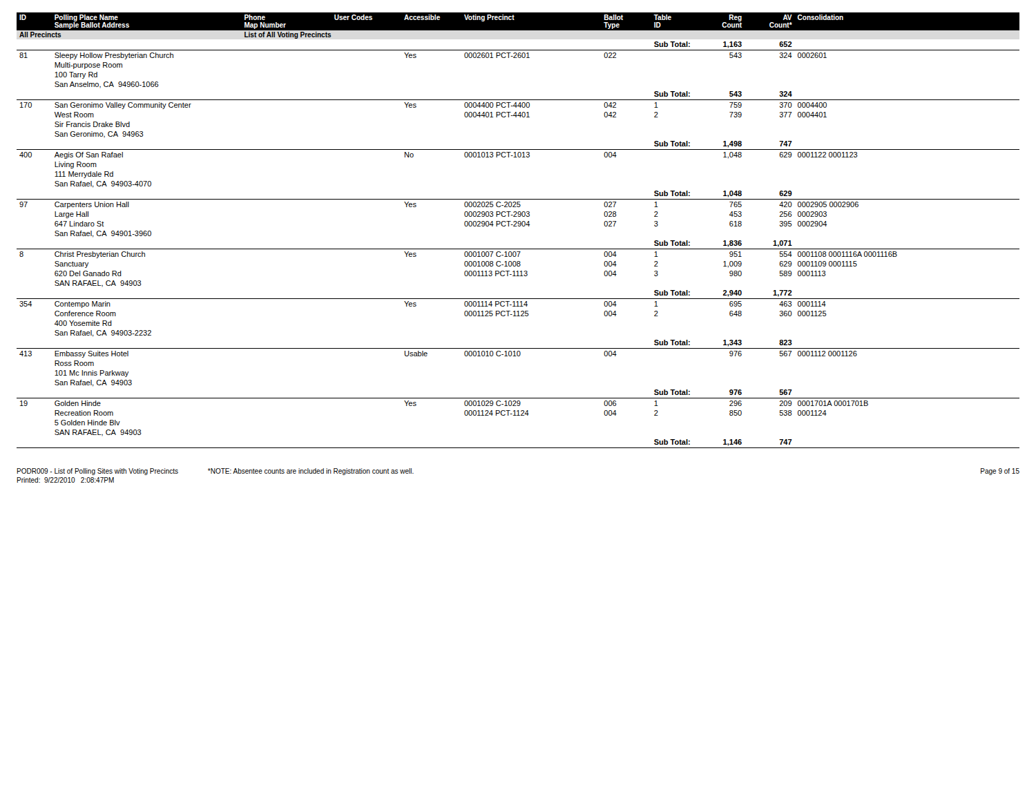| ID | Polling Place Name Sample Ballot Address | Phone Map Number | User Codes | Accessible | Voting Precinct | Ballot Type | Table ID | Reg Count | AV Count* | Consolidation |
| --- | --- | --- | --- | --- | --- | --- | --- | --- | --- | --- |
| All Precincts | List of All Voting Precincts |
| | | | | | | | Sub Total: | 1,163 | 652 | |
| 81 | Sleepy Hollow Presbyterian Church | | | Yes | 0002601 PCT-2601 | 022 | | 543 | 324 | 0002601 |
| | Multi-purpose Room | | | | | | | | | |
| | 100 Tarry Rd | | | | | | | | | |
| | San Anselmo, CA 94960-1066 | | | | | | | | | |
| | | | | | | | Sub Total: | 543 | 324 | |
| 170 | San Geronimo Valley Community Center | | | Yes | 0004400 PCT-4400 | 042 | 1 | 759 | 370 | 0004400 |
| | West Room | | | | 0004401 PCT-4401 | 042 | 2 | 739 | 377 | 0004401 |
| | Sir Francis Drake Blvd | | | | | | | | | |
| | San Geronimo, CA 94963 | | | | | | | | | |
| | | | | | | | Sub Total: | 1,498 | 747 | |
| 400 | Aegis Of San Rafael | | | No | 0001013 PCT-1013 | 004 | | 1,048 | 629 | 0001122 0001123 |
| | Living Room | | | | | | | | | |
| | 111 Merrydale Rd | | | | | | | | | |
| | San Rafael, CA 94903-4070 | | | | | | | | | |
| | | | | | | | Sub Total: | 1,048 | 629 | |
| 97 | Carpenters Union Hall | | | Yes | 0002025 C-2025 | 027 | 1 | 765 | 420 | 0002905 0002906 |
| | Large Hall | | | | 0002903 PCT-2903 | 028 | 2 | 453 | 256 | 0002903 |
| | 647 Lindaro St | | | | 0002904 PCT-2904 | 027 | 3 | 618 | 395 | 0002904 |
| | San Rafael, CA 94901-3960 | | | | | | | | | |
| | | | | | | | Sub Total: | 1,836 | 1,071 | |
| 8 | Christ Presbyterian Church | | | Yes | 0001007 C-1007 | 004 | 1 | 951 | 554 | 0001108 0001116A 0001116B |
| | Sanctuary | | | | 0001008 C-1008 | 004 | 2 | 1,009 | 629 | 0001109 0001115 |
| | 620 Del Ganado Rd | | | | 0001113 PCT-1113 | 004 | 3 | 980 | 589 | 0001113 |
| | SAN RAFAEL, CA 94903 | | | | | | | | | |
| | | | | | | | Sub Total: | 2,940 | 1,772 | |
| 354 | Contempo Marin | | | Yes | 0001114 PCT-1114 | 004 | 1 | 695 | 463 | 0001114 |
| | Conference Room | | | | 0001125 PCT-1125 | 004 | 2 | 648 | 360 | 0001125 |
| | 400 Yosemite Rd | | | | | | | | | |
| | San Rafael, CA 94903-2232 | | | | | | | | | |
| | | | | | | | Sub Total: | 1,343 | 823 | |
| 413 | Embassy Suites Hotel | | | Usable | 0001010 C-1010 | 004 | | 976 | 567 | 0001112 0001126 |
| | Ross Room | | | | | | | | | |
| | 101 Mc Innis Parkway | | | | | | | | | |
| | San Rafael, CA 94903 | | | | | | | | | |
| | | | | | | | Sub Total: | 976 | 567 | |
| 19 | Golden Hinde | | | Yes | 0001029 C-1029 | 006 | 1 | 296 | 209 | 0001701A 0001701B |
| | Recreation Room | | | | 0001124 PCT-1124 | 004 | 2 | 850 | 538 | 0001124 |
| | 5 Golden Hinde Blv | | | | | | | | | |
| | SAN RAFAEL, CA 94903 | | | | | | | | | |
| | | | | | | | Sub Total: | 1,146 | 747 | |
PODR009 - List of Polling Sites with Voting Precincts *NOTE: Absentee counts are included in Registration count as well. Page 9 of 15
Printed: 9/22/2010 2:08:47PM